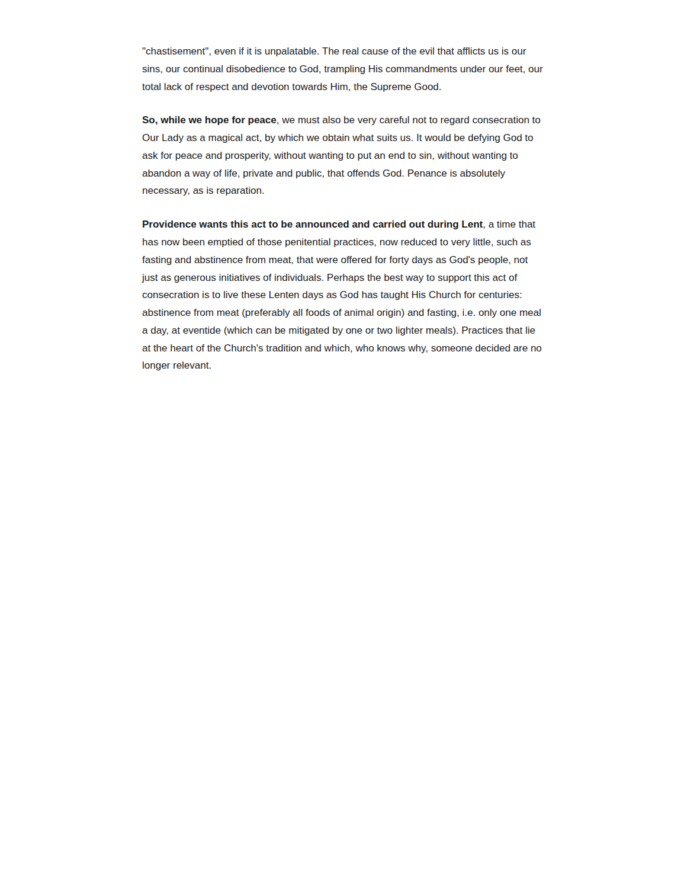"chastisement", even if it is unpalatable. The real cause of the evil that afflicts us is our sins, our continual disobedience to God, trampling His commandments under our feet, our total lack of respect and devotion towards Him, the Supreme Good.
So, while we hope for peace, we must also be very careful not to regard consecration to Our Lady as a magical act, by which we obtain what suits us. It would be defying God to ask for peace and prosperity, without wanting to put an end to sin, without wanting to abandon a way of life, private and public, that offends God. Penance is absolutely necessary, as is reparation.
Providence wants this act to be announced and carried out during Lent, a time that has now been emptied of those penitential practices, now reduced to very little, such as fasting and abstinence from meat, that were offered for forty days as God's people, not just as generous initiatives of individuals. Perhaps the best way to support this act of consecration is to live these Lenten days as God has taught His Church for centuries: abstinence from meat (preferably all foods of animal origin) and fasting, i.e. only one meal a day, at eventide (which can be mitigated by one or two lighter meals). Practices that lie at the heart of the Church's tradition and which, who knows why, someone decided are no longer relevant.